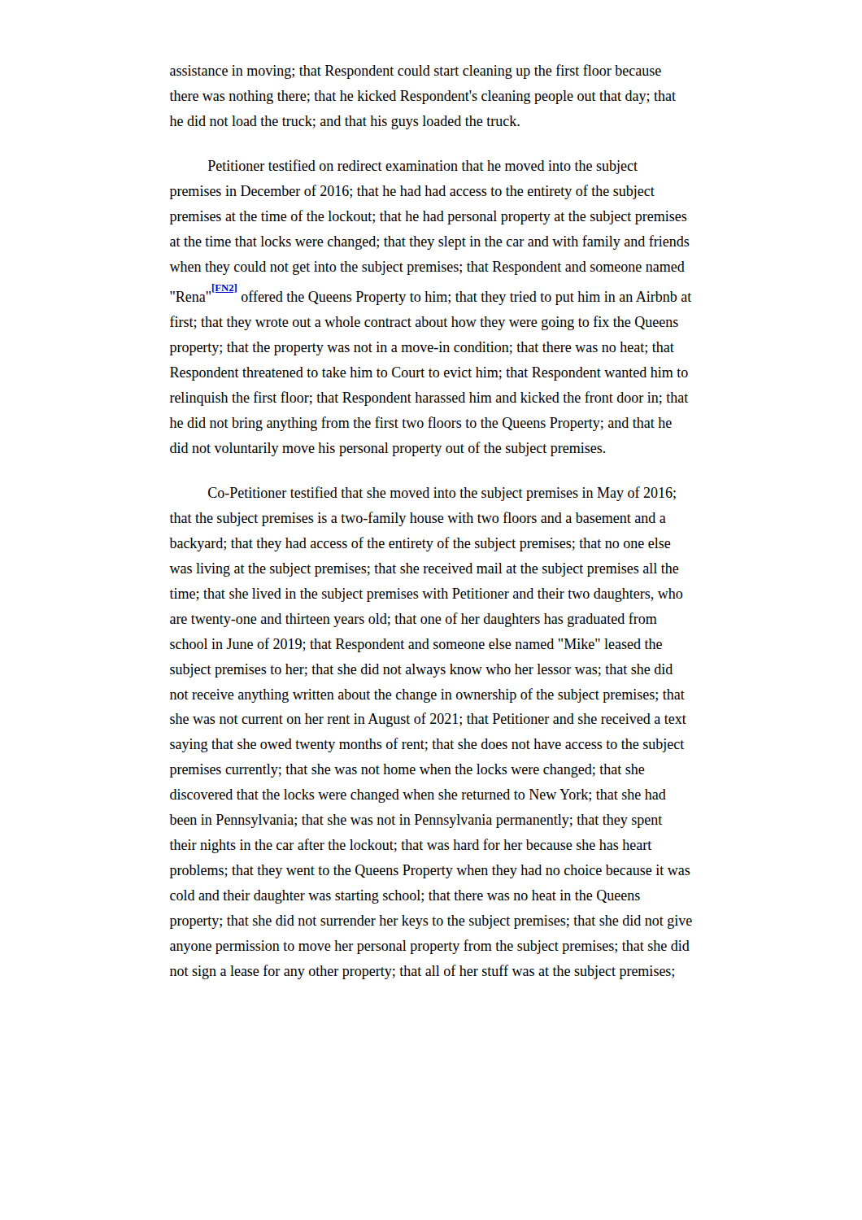assistance in moving; that Respondent could start cleaning up the first floor because there was nothing there; that he kicked Respondent's cleaning people out that day; that he did not load the truck; and that his guys loaded the truck.
Petitioner testified on redirect examination that he moved into the subject premises in December of 2016; that he had had access to the entirety of the subject premises at the time of the lockout; that he had personal property at the subject premises at the time that locks were changed; that they slept in the car and with family and friends when they could not get into the subject premises; that Respondent and someone named "Rena"[FN2] offered the Queens Property to him; that they tried to put him in an Airbnb at first; that they wrote out a whole contract about how they were going to fix the Queens property; that the property was not in a move-in condition; that there was no heat; that Respondent threatened to take him to Court to evict him; that Respondent wanted him to relinquish the first floor; that Respondent harassed him and kicked the front door in; that he did not bring anything from the first two floors to the Queens Property; and that he did not voluntarily move his personal property out of the subject premises.
Co-Petitioner testified that she moved into the subject premises in May of 2016; that the subject premises is a two-family house with two floors and a basement and a backyard; that they had access of the entirety of the subject premises; that no one else was living at the subject premises; that she received mail at the subject premises all the time; that she lived in the subject premises with Petitioner and their two daughters, who are twenty-one and thirteen years old; that one of her daughters has graduated from school in June of 2019; that Respondent and someone else named "Mike" leased the subject premises to her; that she did not always know who her lessor was; that she did not receive anything written about the change in ownership of the subject premises; that she was not current on her rent in August of 2021; that Petitioner and she received a text saying that she owed twenty months of rent; that she does not have access to the subject premises currently; that she was not home when the locks were changed; that she discovered that the locks were changed when she returned to New York; that she had been in Pennsylvania; that she was not in Pennsylvania permanently; that they spent their nights in the car after the lockout; that was hard for her because she has heart problems; that they went to the Queens Property when they had no choice because it was cold and their daughter was starting school; that there was no heat in the Queens property; that she did not surrender her keys to the subject premises; that she did not give anyone permission to move her personal property from the subject premises; that she did not sign a lease for any other property; that all of her stuff was at the subject premises;